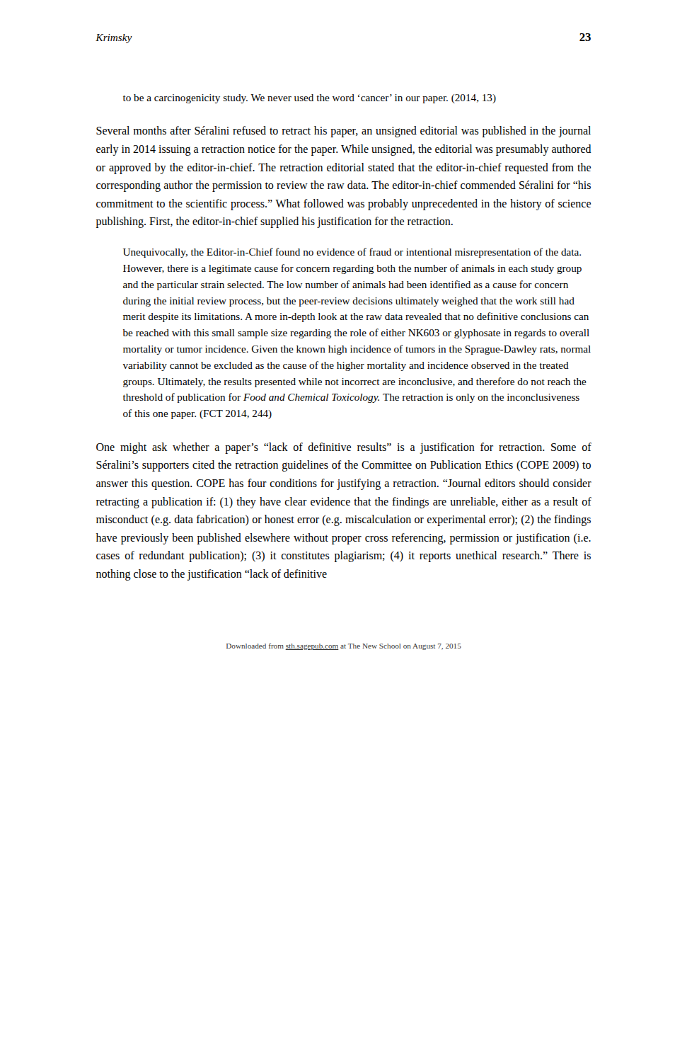Krimsky 23
to be a carcinogenicity study. We never used the word ‘cancer’ in our paper. (2014, 13)
Several months after Séralini refused to retract his paper, an unsigned editorial was published in the journal early in 2014 issuing a retraction notice for the paper. While unsigned, the editorial was presumably authored or approved by the editor-in-chief. The retraction editorial stated that the editor-in-chief requested from the corresponding author the permission to review the raw data. The editor-in-chief commended Séralini for “his commitment to the scientific process.” What followed was probably unprecedented in the history of science publishing. First, the editor-in-chief supplied his justification for the retraction.
Unequivocally, the Editor-in-Chief found no evidence of fraud or intentional misrepresentation of the data. However, there is a legitimate cause for concern regarding both the number of animals in each study group and the particular strain selected. The low number of animals had been identified as a cause for concern during the initial review process, but the peer-review decisions ultimately weighed that the work still had merit despite its limitations. A more in-depth look at the raw data revealed that no definitive conclusions can be reached with this small sample size regarding the role of either NK603 or glyphosate in regards to overall mortality or tumor incidence. Given the known high incidence of tumors in the Sprague-Dawley rats, normal variability cannot be excluded as the cause of the higher mortality and incidence observed in the treated groups. Ultimately, the results presented while not incorrect are inconclusive, and therefore do not reach the threshold of publication for Food and Chemical Toxicology. The retraction is only on the inconclusiveness of this one paper. (FCT 2014, 244)
One might ask whether a paper’s “lack of definitive results” is a justification for retraction. Some of Séralini’s supporters cited the retraction guidelines of the Committee on Publication Ethics (COPE 2009) to answer this question. COPE has four conditions for justifying a retraction. “Journal editors should consider retracting a publication if: (1) they have clear evidence that the findings are unreliable, either as a result of misconduct (e.g. data fabrication) or honest error (e.g. miscalculation or experimental error); (2) the findings have previously been published elsewhere without proper cross referencing, permission or justification (i.e. cases of redundant publication); (3) it constitutes plagiarism; (4) it reports unethical research.” There is nothing close to the justification “lack of definitive
Downloaded from sth.sagepub.com at The New School on August 7, 2015